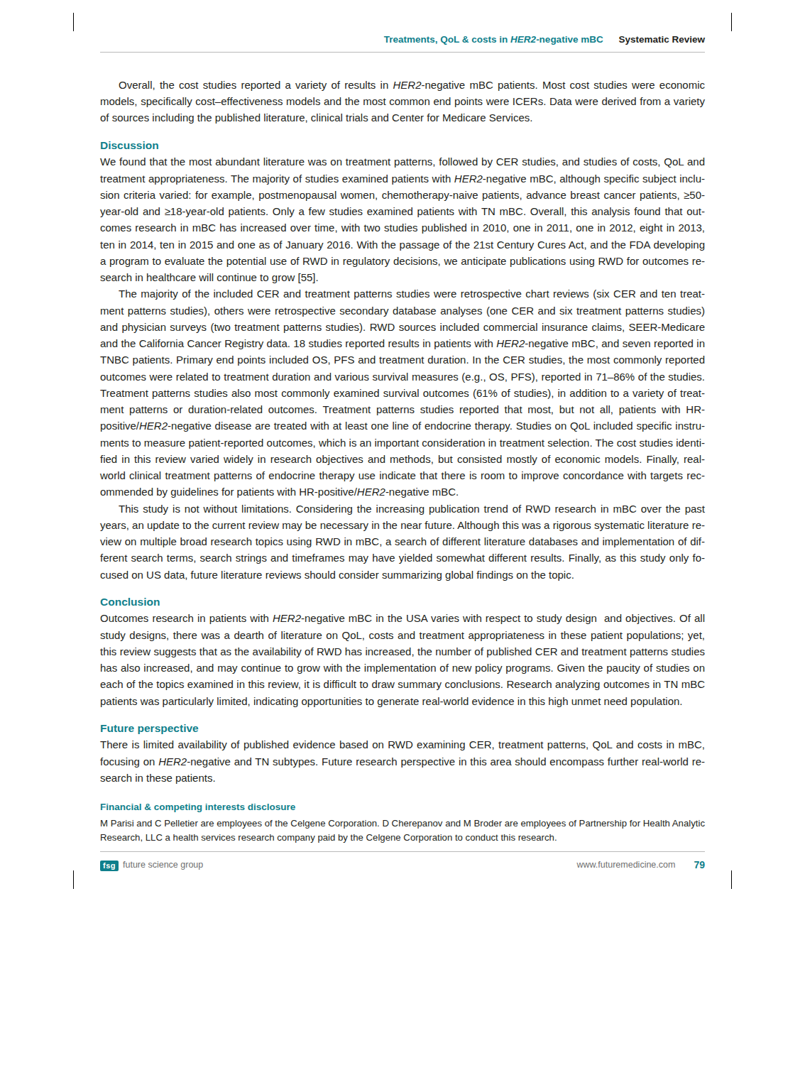Treatments, QoL & costs in HER2-negative mBC Systematic Review
Overall, the cost studies reported a variety of results in HER2-negative mBC patients. Most cost studies were economic models, specifically cost–effectiveness models and the most common end points were ICERs. Data were derived from a variety of sources including the published literature, clinical trials and Center for Medicare Services.
Discussion
We found that the most abundant literature was on treatment patterns, followed by CER studies, and studies of costs, QoL and treatment appropriateness. The majority of studies examined patients with HER2-negative mBC, although specific subject inclusion criteria varied: for example, postmenopausal women, chemotherapy-naive patients, advance breast cancer patients, ≥50-year-old and ≥18-year-old patients. Only a few studies examined patients with TN mBC. Overall, this analysis found that outcomes research in mBC has increased over time, with two studies published in 2010, one in 2011, one in 2012, eight in 2013, ten in 2014, ten in 2015 and one as of January 2016. With the passage of the 21st Century Cures Act, and the FDA developing a program to evaluate the potential use of RWD in regulatory decisions, we anticipate publications using RWD for outcomes research in healthcare will continue to grow [55].
The majority of the included CER and treatment patterns studies were retrospective chart reviews (six CER and ten treatment patterns studies), others were retrospective secondary database analyses (one CER and six treatment patterns studies) and physician surveys (two treatment patterns studies). RWD sources included commercial insurance claims, SEER-Medicare and the California Cancer Registry data. 18 studies reported results in patients with HER2-negative mBC, and seven reported in TNBC patients. Primary end points included OS, PFS and treatment duration. In the CER studies, the most commonly reported outcomes were related to treatment duration and various survival measures (e.g., OS, PFS), reported in 71–86% of the studies. Treatment patterns studies also most commonly examined survival outcomes (61% of studies), in addition to a variety of treatment patterns or duration-related outcomes. Treatment patterns studies reported that most, but not all, patients with HR-positive/HER2-negative disease are treated with at least one line of endocrine therapy. Studies on QoL included specific instruments to measure patient-reported outcomes, which is an important consideration in treatment selection. The cost studies identified in this review varied widely in research objectives and methods, but consisted mostly of economic models. Finally, real-world clinical treatment patterns of endocrine therapy use indicate that there is room to improve concordance with targets recommended by guidelines for patients with HR-positive/HER2-negative mBC.
This study is not without limitations. Considering the increasing publication trend of RWD research in mBC over the past years, an update to the current review may be necessary in the near future. Although this was a rigorous systematic literature review on multiple broad research topics using RWD in mBC, a search of different literature databases and implementation of different search terms, search strings and timeframes may have yielded somewhat different results. Finally, as this study only focused on US data, future literature reviews should consider summarizing global findings on the topic.
Conclusion
Outcomes research in patients with HER2-negative mBC in the USA varies with respect to study design and objectives. Of all study designs, there was a dearth of literature on QoL, costs and treatment appropriateness in these patient populations; yet, this review suggests that as the availability of RWD has increased, the number of published CER and treatment patterns studies has also increased, and may continue to grow with the implementation of new policy programs. Given the paucity of studies on each of the topics examined in this review, it is difficult to draw summary conclusions. Research analyzing outcomes in TN mBC patients was particularly limited, indicating opportunities to generate real-world evidence in this high unmet need population.
Future perspective
There is limited availability of published evidence based on RWD examining CER, treatment patterns, QoL and costs in mBC, focusing on HER2-negative and TN subtypes. Future research perspective in this area should encompass further real-world research in these patients.
Financial & competing interests disclosure
M Parisi and C Pelletier are employees of the Celgene Corporation. D Cherepanov and M Broder are employees of Partnership for Health Analytic Research, LLC a health services research company paid by the Celgene Corporation to conduct this research.
fsg future science group www.futuremedicine.com 79